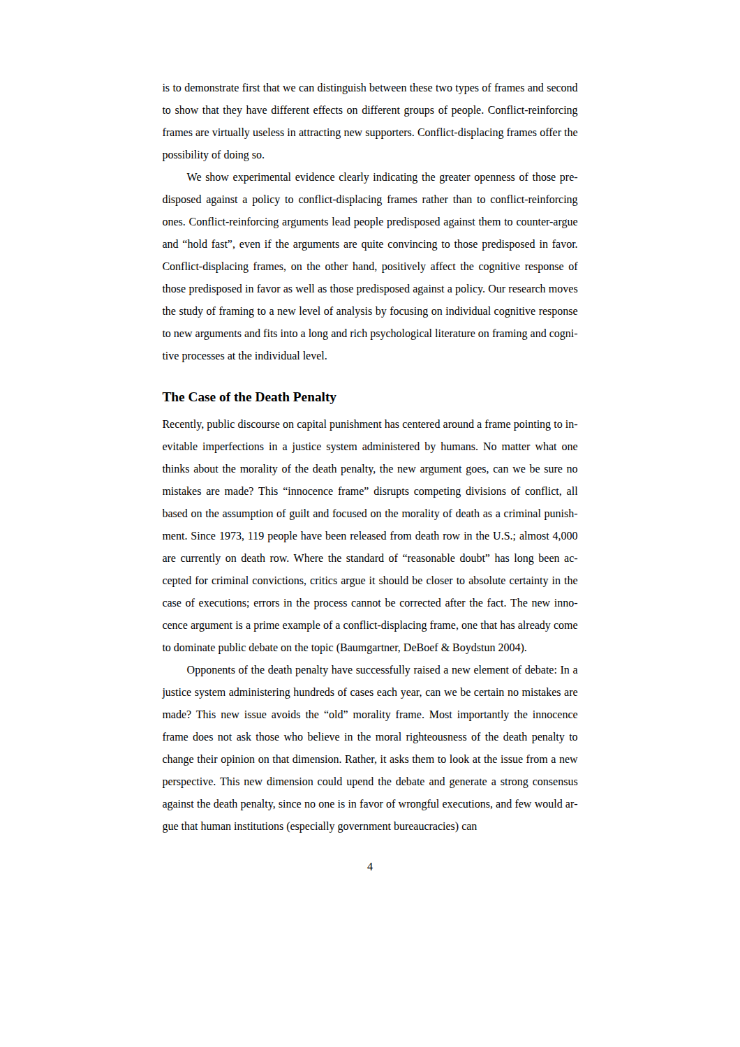is to demonstrate first that we can distinguish between these two types of frames and second to show that they have different effects on different groups of people. Conflict-reinforcing frames are virtually useless in attracting new supporters. Conflict-displacing frames offer the possibility of doing so.
We show experimental evidence clearly indicating the greater openness of those predisposed against a policy to conflict-displacing frames rather than to conflict-reinforcing ones. Conflict-reinforcing arguments lead people predisposed against them to counter-argue and “hold fast”, even if the arguments are quite convincing to those predisposed in favor. Conflict-displacing frames, on the other hand, positively affect the cognitive response of those predisposed in favor as well as those predisposed against a policy. Our research moves the study of framing to a new level of analysis by focusing on individual cognitive response to new arguments and fits into a long and rich psychological literature on framing and cognitive processes at the individual level.
The Case of the Death Penalty
Recently, public discourse on capital punishment has centered around a frame pointing to inevitable imperfections in a justice system administered by humans. No matter what one thinks about the morality of the death penalty, the new argument goes, can we be sure no mistakes are made? This “innocence frame” disrupts competing divisions of conflict, all based on the assumption of guilt and focused on the morality of death as a criminal punishment. Since 1973, 119 people have been released from death row in the U.S.; almost 4,000 are currently on death row. Where the standard of “reasonable doubt” has long been accepted for criminal convictions, critics argue it should be closer to absolute certainty in the case of executions; errors in the process cannot be corrected after the fact. The new innocence argument is a prime example of a conflict-displacing frame, one that has already come to dominate public debate on the topic (Baumgartner, DeBoef & Boydstun 2004).
Opponents of the death penalty have successfully raised a new element of debate: In a justice system administering hundreds of cases each year, can we be certain no mistakes are made? This new issue avoids the “old” morality frame. Most importantly the innocence frame does not ask those who believe in the moral righteousness of the death penalty to change their opinion on that dimension. Rather, it asks them to look at the issue from a new perspective. This new dimension could upend the debate and generate a strong consensus against the death penalty, since no one is in favor of wrongful executions, and few would argue that human institutions (especially government bureaucracies) can
4